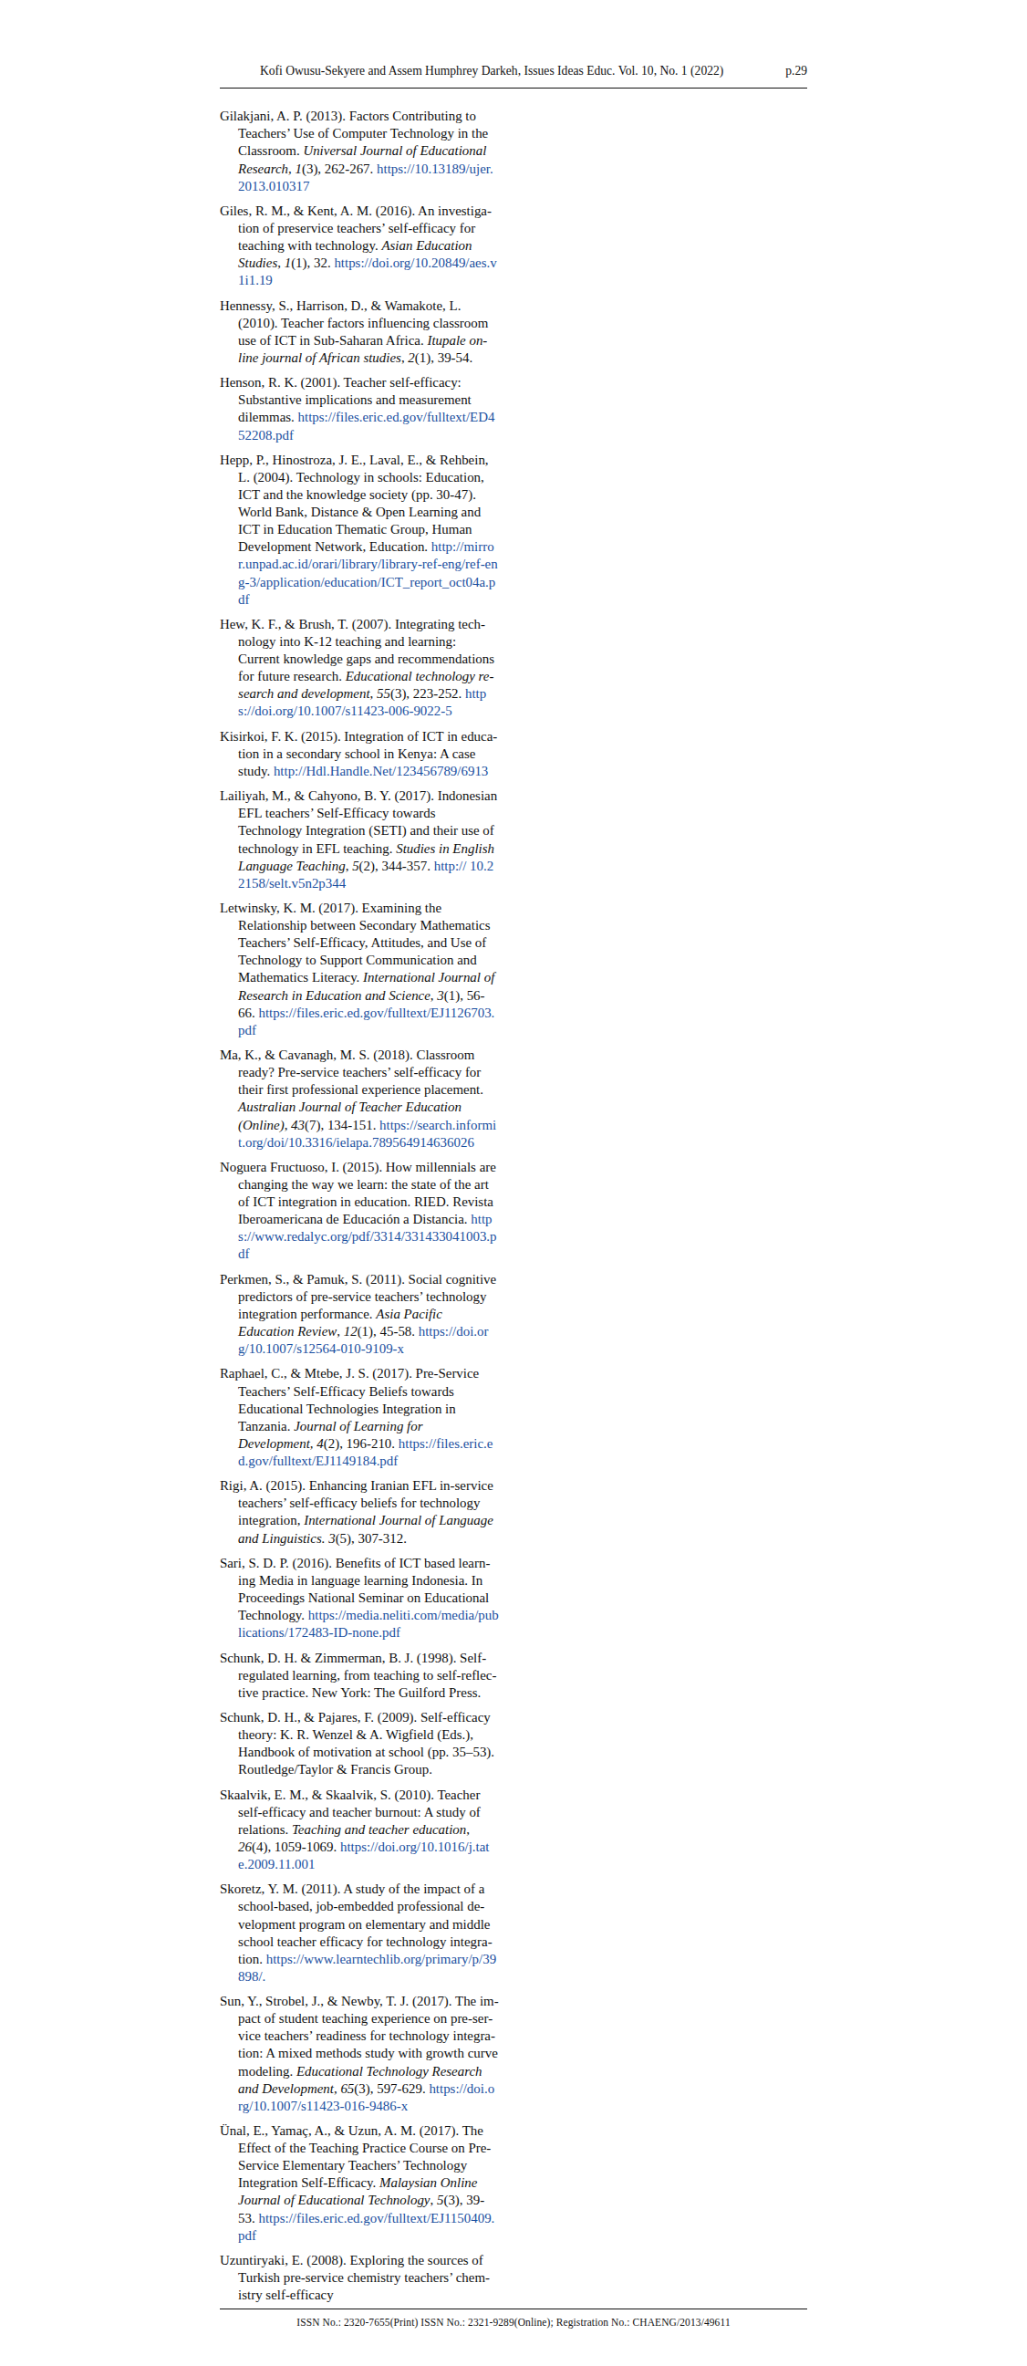Kofi Owusu-Sekyere and Assem Humphrey Darkeh, Issues Ideas Educ. Vol. 10, No. 1 (2022)
p.29
Gilakjani, A. P. (2013). Factors Contributing to Teachers’ Use of Computer Technology in the Classroom. Universal Journal of Educational Research, 1(3), 262-267. https://10.13189/ujer.2013.010317
Giles, R. M., & Kent, A. M. (2016). An investigation of preservice teachers’ self-efficacy for teaching with technology. Asian Education Studies, 1(1), 32. https://doi.org/10.20849/aes.v1i1.19
Hennessy, S., Harrison, D., & Wamakote, L. (2010). Teacher factors influencing classroom use of ICT in Sub-Saharan Africa. Itupale online journal of African studies, 2(1), 39-54.
Henson, R. K. (2001). Teacher self-efficacy: Substantive implications and measurement dilemmas. https://files.eric.ed.gov/fulltext/ED452208.pdf
Hepp, P., Hinostroza, J. E., Laval, E., & Rehbein, L. (2004). Technology in schools: Education, ICT and the knowledge society (pp. 30-47). World Bank, Distance & Open Learning and ICT in Education Thematic Group, Human Development Network, Education. http://mirror.unpad.ac.id/orari/library/library-ref-eng/ref-eng-3/application/education/ICT_report_oct04a.pdf
Hew, K. F., & Brush, T. (2007). Integrating technology into K-12 teaching and learning: Current knowledge gaps and recommendations for future research. Educational technology research and development, 55(3), 223-252. https://doi.org/10.1007/s11423-006-9022-5
Kisirkoi, F. K. (2015). Integration of ICT in education in a secondary school in Kenya: A case study. http://Hdl.Handle.Net/123456789/6913
Lailiyah, M., & Cahyono, B. Y. (2017). Indonesian EFL teachers’ Self-Efficacy towards Technology Integration (SETI) and their use of technology in EFL teaching. Studies in English Language Teaching, 5(2), 344-357. http:// 10.22158/selt.v5n2p344
Letwinsky, K. M. (2017). Examining the Relationship between Secondary Mathematics Teachers’ Self-Efficacy, Attitudes, and Use of Technology to Support Communication and Mathematics Literacy. International Journal of Research in Education and Science, 3(1), 56-66. https://files.eric.ed.gov/fulltext/EJ1126703.pdf
Ma, K., & Cavanagh, M. S. (2018). Classroom ready? Pre-service teachers’ self-efficacy for their first professional experience placement. Australian Journal of Teacher Education (Online), 43(7), 134-151. https://search.informit.org/doi/10.3316/ielapa.789564914636026
Noguera Fructuoso, I. (2015). How millennials are changing the way we learn: the state of the art of ICT integration in education. RIED. Revista Iberoamericana de Educación a Distancia. https://www.redalyc.org/pdf/3314/331433041003.pdf
Perkmen, S., & Pamuk, S. (2011). Social cognitive predictors of pre-service teachers’ technology integration performance. Asia Pacific Education Review, 12(1), 45-58. https://doi.org/10.1007/s12564-010-9109-x
Raphael, C., & Mtebe, J. S. (2017). Pre-Service Teachers’ Self-Efficacy Beliefs towards Educational Technologies Integration in Tanzania. Journal of Learning for Development, 4(2), 196-210. https://files.eric.ed.gov/fulltext/EJ1149184.pdf
Rigi, A. (2015). Enhancing Iranian EFL in-service teachers’ self-efficacy beliefs for technology integration, International Journal of Language and Linguistics. 3(5), 307-312.
Sari, S. D. P. (2016). Benefits of ICT based learning Media in language learning Indonesia. In Proceedings National Seminar on Educational Technology. https://media.neliti.com/media/publications/172483-ID-none.pdf
Schunk, D. H. & Zimmerman, B. J. (1998). Self-regulated learning, from teaching to self-reflective practice. New York: The Guilford Press.
Schunk, D. H., & Pajares, F. (2009). Self-efficacy theory: K. R. Wenzel & A. Wigfield (Eds.), Handbook of motivation at school (pp. 35–53). Routledge/Taylor & Francis Group.
Skaalvik, E. M., & Skaalvik, S. (2010). Teacher self-efficacy and teacher burnout: A study of relations. Teaching and teacher education, 26(4), 1059-1069. https://doi.org/10.1016/j.tate.2009.11.001
Skoretz, Y. M. (2011). A study of the impact of a school-based, job-embedded professional development program on elementary and middle school teacher efficacy for technology integration. https://www.learntechlib.org/primary/p/39898/.
Sun, Y., Strobel, J., & Newby, T. J. (2017). The impact of student teaching experience on pre-service teachers’ readiness for technology integration: A mixed methods study with growth curve modeling. Educational Technology Research and Development, 65(3), 597-629. https://doi.org/10.1007/s11423-016-9486-x
Ünal, E., Yamaç, A., & Uzun, A. M. (2017). The Effect of the Teaching Practice Course on Pre-Service Elementary Teachers’ Technology Integration Self-Efficacy. Malaysian Online Journal of Educational Technology, 5(3), 39-53. https://files.eric.ed.gov/fulltext/EJ1150409.pdf
Uzuntiryaki, E. (2008). Exploring the sources of Turkish pre-service chemistry teachers’ chemistry self-efficacy
ISSN No.: 2320-7655(Print) ISSN No.: 2321-9289(Online); Registration No.: CHAENG/2013/49611